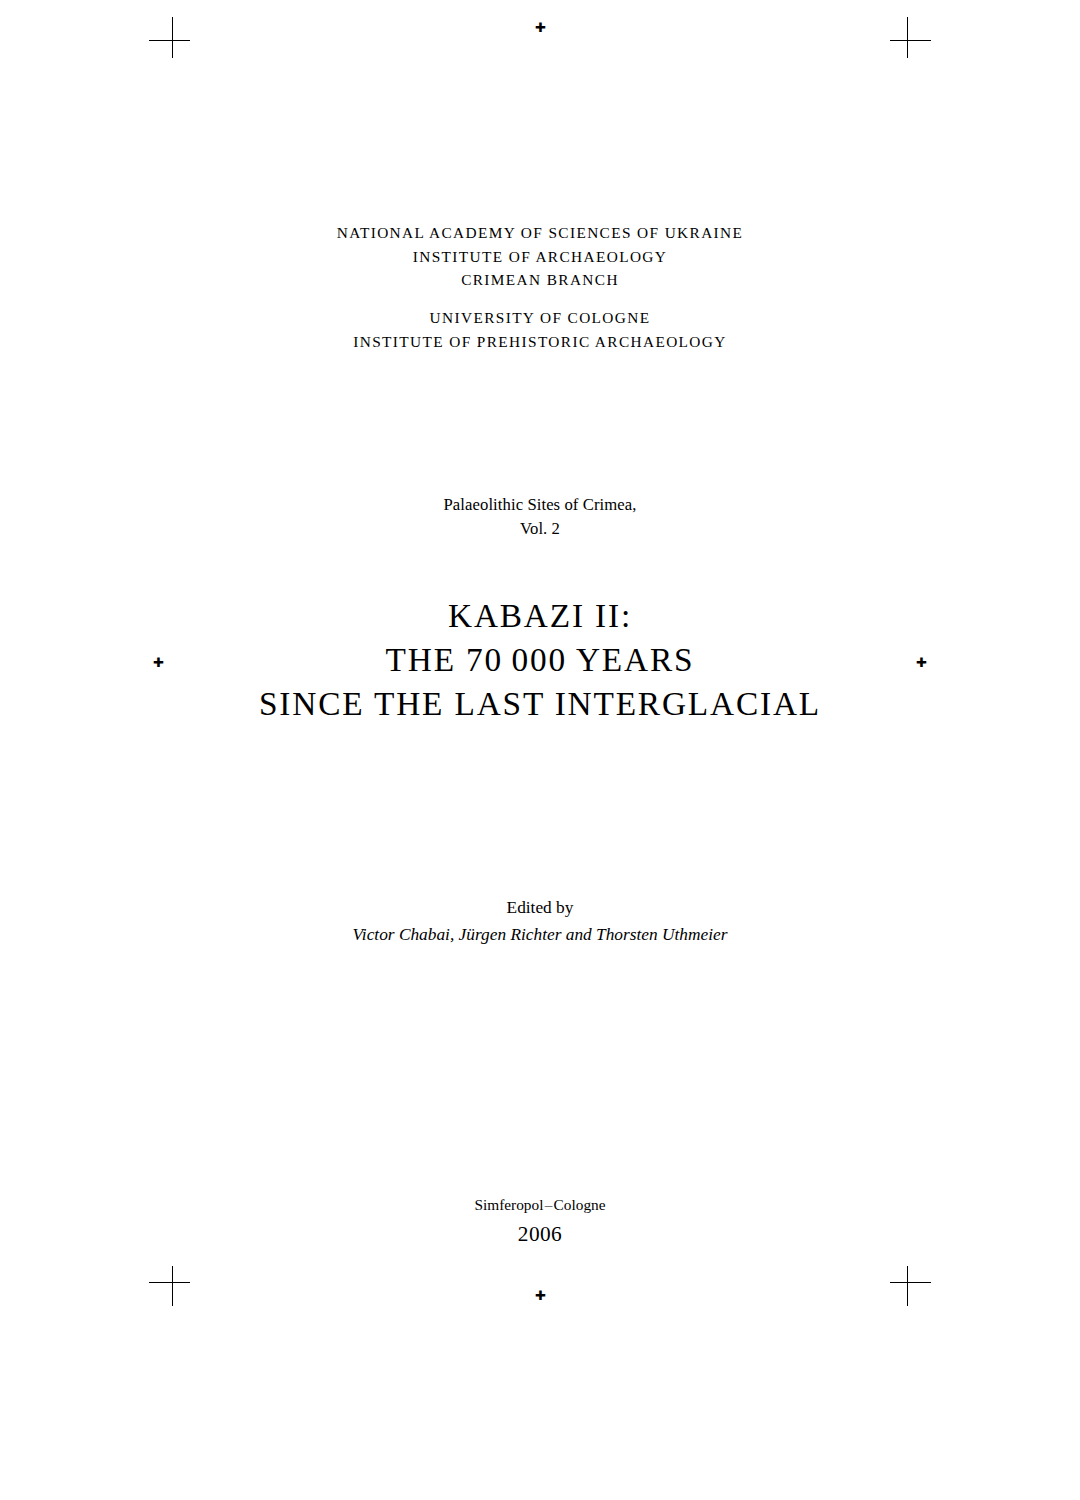✚ ✚ ✚ ✚
NATIONAL ACADEMY OF SCIENCES OF UKRAINE
INSTITUTE OF ARCHAEOLOGY
CRIMEAN BRANCH
UNIVERSITY OF COLOGNE
INSTITUTE OF PREHISTORIC ARCHAEOLOGY
Palaeolithic Sites of Crimea,
Vol. 2
KABAZI II: THE 70 000 YEARS SINCE THE LAST INTERGLACIAL
Edited by
Victor Chabai, Jürgen Richter and Thorsten Uthmeier
Simferopol – Cologne 2006